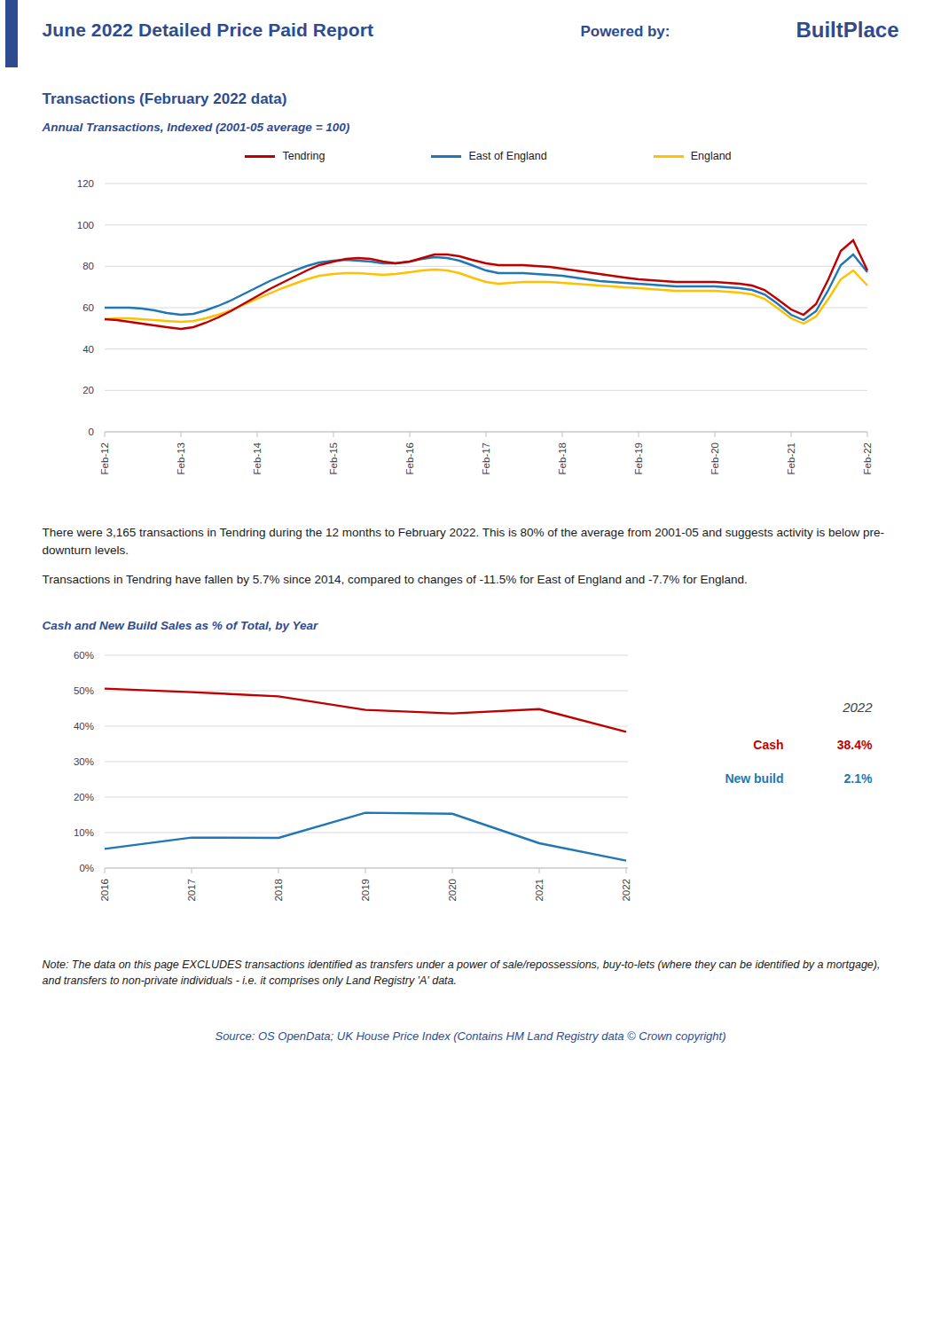June 2022 Detailed Price Paid Report
Powered by:
BuiltPlace
Transactions (February 2022 data)
Annual Transactions, Indexed (2001-05 average = 100)
Tendring
East of England
England
0 20 40 60 80 100 120 Feb-12 Feb-13 Feb-14 Feb-15 Feb-16 Feb-17 Feb-18 Feb-19 Feb-20 Feb-21 Feb-22
There were 3,165 transactions in Tendring during the 12 months to February 2022. This is 80% of the average from 2001-05 and suggests activity is below pre-downturn levels.
Transactions in Tendring have fallen by 5.7% since 2014, compared to changes of -11.5% for East of England and -7.7% for England.
Cash and New Build Sales as % of Total, by Year
0% 10% 20% 30% 40% 50% 60% 2016 2017 2018 2019 2020 2021 2022
2022
Cash 38.4%
New build 2.1%
Note: The data on this page EXCLUDES transactions identified as transfers under a power of sale/repossessions, buy-to-lets (where they can be identified by a mortgage), and transfers to non-private individuals - i.e. it comprises only Land Registry 'A' data.
Source: OS OpenData; UK House Price Index (Contains HM Land Registry data © Crown copyright)